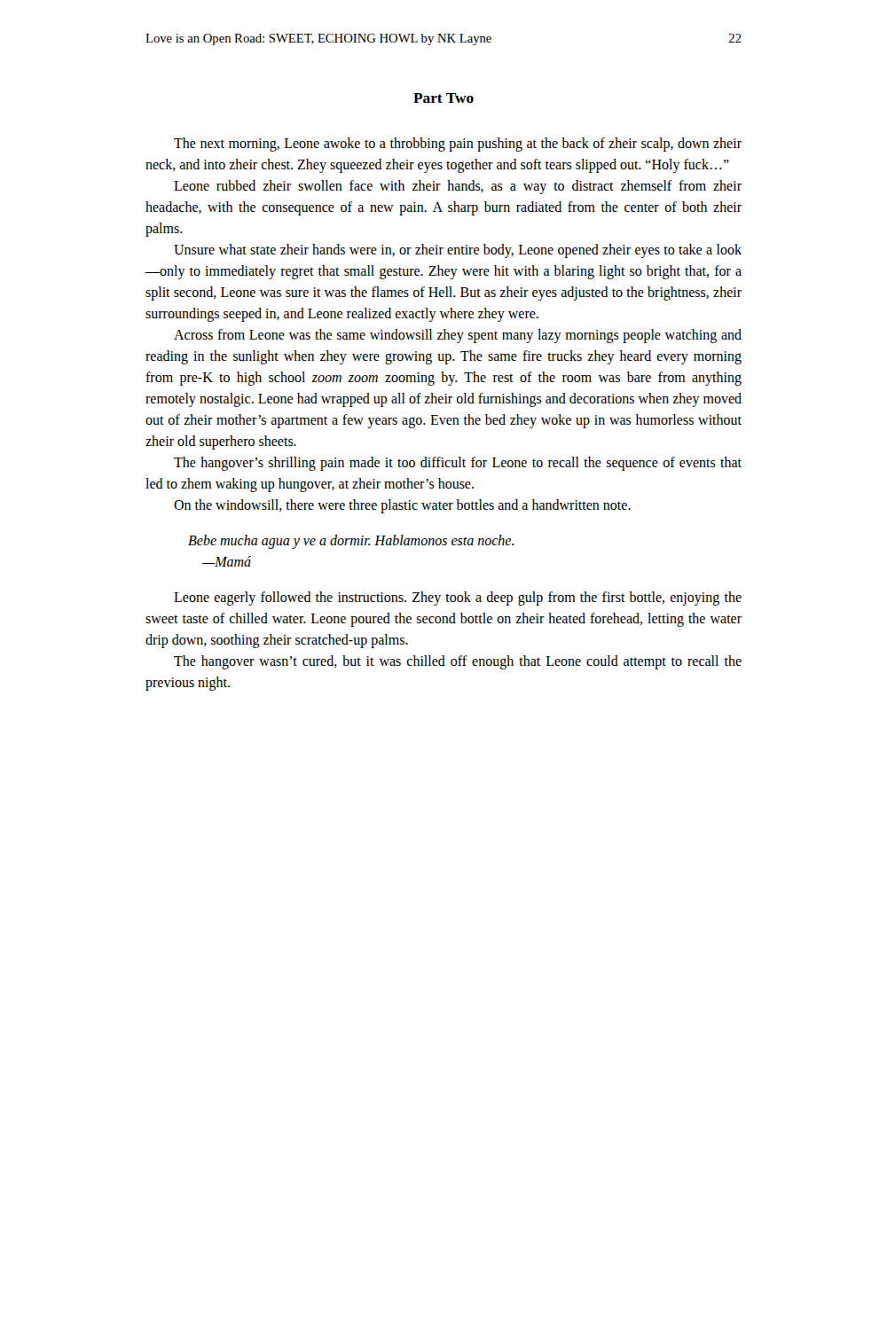Love is an Open Road: SWEET, ECHOING HOWL by NK Layne 22
Part Two
The next morning, Leone awoke to a throbbing pain pushing at the back of zheir scalp, down zheir neck, and into zheir chest. Zhey squeezed zheir eyes together and soft tears slipped out. “Holy fuck…”
Leone rubbed zheir swollen face with zheir hands, as a way to distract zhemself from zheir headache, with the consequence of a new pain. A sharp burn radiated from the center of both zheir palms.
Unsure what state zheir hands were in, or zheir entire body, Leone opened zheir eyes to take a look—only to immediately regret that small gesture. Zhey were hit with a blaring light so bright that, for a split second, Leone was sure it was the flames of Hell. But as zheir eyes adjusted to the brightness, zheir surroundings seeped in, and Leone realized exactly where zhey were.
Across from Leone was the same windowsill zhey spent many lazy mornings people watching and reading in the sunlight when zhey were growing up. The same fire trucks zhey heard every morning from pre-K to high school zoom zoom zooming by. The rest of the room was bare from anything remotely nostalgic. Leone had wrapped up all of zheir old furnishings and decorations when zhey moved out of zheir mother’s apartment a few years ago. Even the bed zhey woke up in was humorless without zheir old superhero sheets.
The hangover’s shrilling pain made it too difficult for Leone to recall the sequence of events that led to zhem waking up hungover, at zheir mother’s house.
On the windowsill, there were three plastic water bottles and a handwritten note.
Bebe mucha agua y ve a dormir. Hablamonos esta noche.
—Mamá
Leone eagerly followed the instructions. Zhey took a deep gulp from the first bottle, enjoying the sweet taste of chilled water. Leone poured the second bottle on zheir heated forehead, letting the water drip down, soothing zheir scratched-up palms.
The hangover wasn’t cured, but it was chilled off enough that Leone could attempt to recall the previous night.